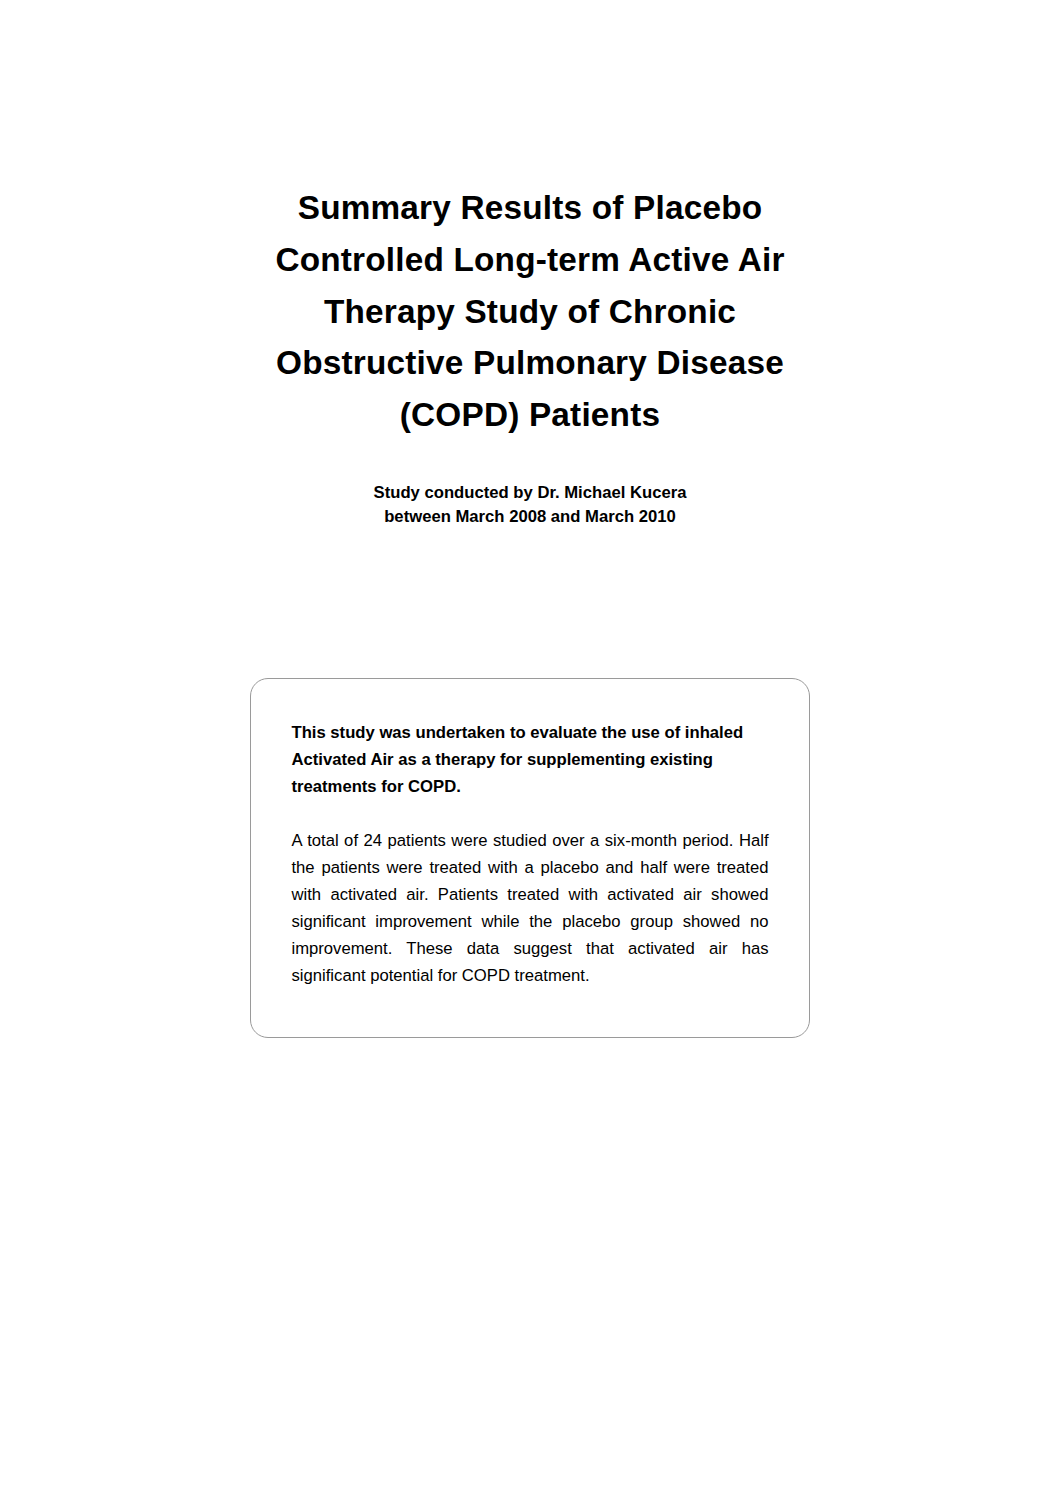Summary Results of Placebo Controlled Long-term Active Air Therapy Study of Chronic Obstructive Pulmonary Disease (COPD) Patients
Study conducted by Dr. Michael Kucera
between March 2008 and March 2010
This study was undertaken to evaluate the use of inhaled Activated Air as a therapy for supplementing existing treatments for COPD.
A total of 24 patients were studied over a six-month period. Half the patients were treated with a placebo and half were treated with activated air. Patients treated with activated air showed significant improvement while the placebo group showed no improvement. These data suggest that activated air has significant potential for COPD treatment.